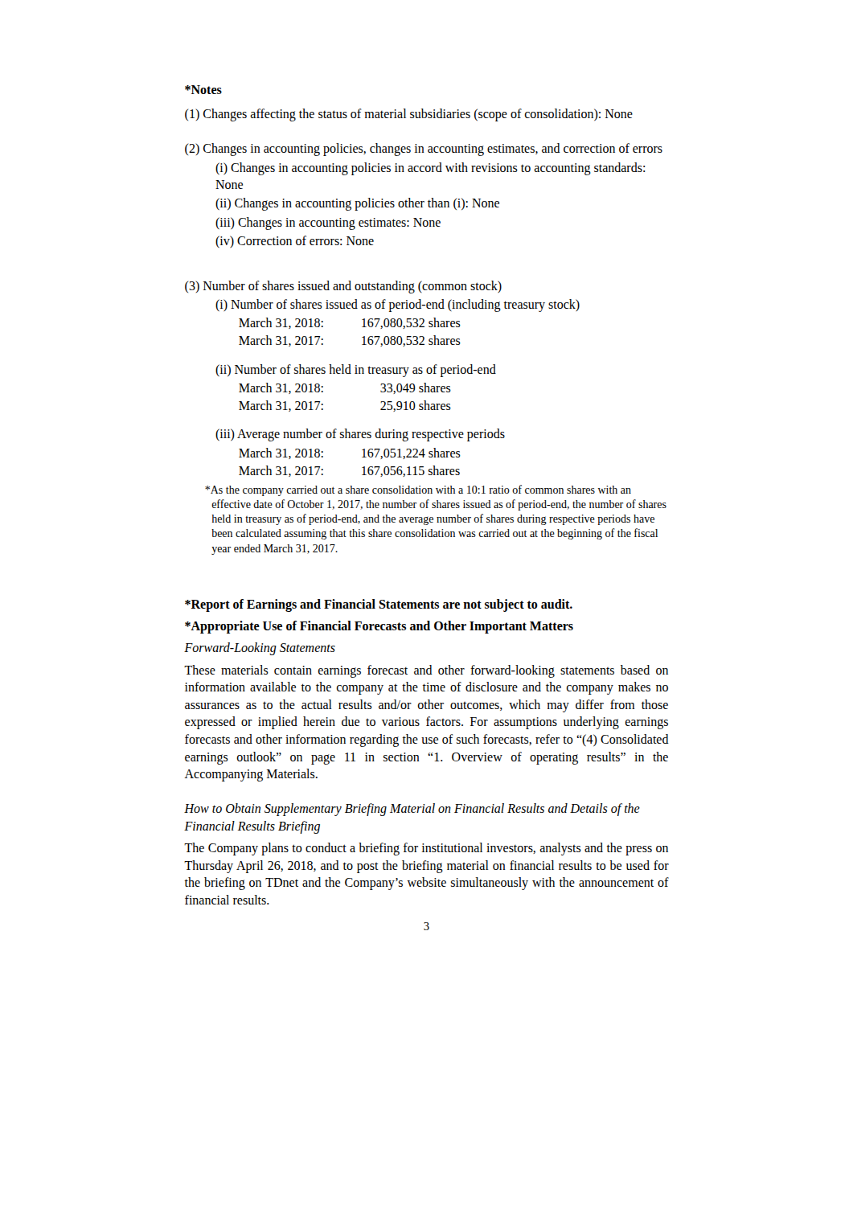*Notes
(1) Changes affecting the status of material subsidiaries (scope of consolidation): None
(2) Changes in accounting policies, changes in accounting estimates, and correction of errors
(i) Changes in accounting policies in accord with revisions to accounting standards: None
(ii) Changes in accounting policies other than (i): None
(iii) Changes in accounting estimates: None
(iv) Correction of errors: None
(3) Number of shares issued and outstanding (common stock)
(i) Number of shares issued as of period-end (including treasury stock)
March 31, 2018: 167,080,532 shares
March 31, 2017: 167,080,532 shares
(ii) Number of shares held in treasury as of period-end
March 31, 2018: 33,049 shares
March 31, 2017: 25,910 shares
(iii) Average number of shares during respective periods
March 31, 2018: 167,051,224 shares
March 31, 2017: 167,056,115 shares
*As the company carried out a share consolidation with a 10:1 ratio of common shares with an effective date of October 1, 2017, the number of shares issued as of period-end, the number of shares held in treasury as of period-end, and the average number of shares during respective periods have been calculated assuming that this share consolidation was carried out at the beginning of the fiscal year ended March 31, 2017.
*Report of Earnings and Financial Statements are not subject to audit.
*Appropriate Use of Financial Forecasts and Other Important Matters
Forward-Looking Statements
These materials contain earnings forecast and other forward-looking statements based on information available to the company at the time of disclosure and the company makes no assurances as to the actual results and/or other outcomes, which may differ from those expressed or implied herein due to various factors. For assumptions underlying earnings forecasts and other information regarding the use of such forecasts, refer to “(4) Consolidated earnings outlook” on page 11 in section “1. Overview of operating results” in the Accompanying Materials.
How to Obtain Supplementary Briefing Material on Financial Results and Details of the Financial Results Briefing
The Company plans to conduct a briefing for institutional investors, analysts and the press on Thursday April 26, 2018, and to post the briefing material on financial results to be used for the briefing on TDnet and the Company’s website simultaneously with the announcement of financial results.
3